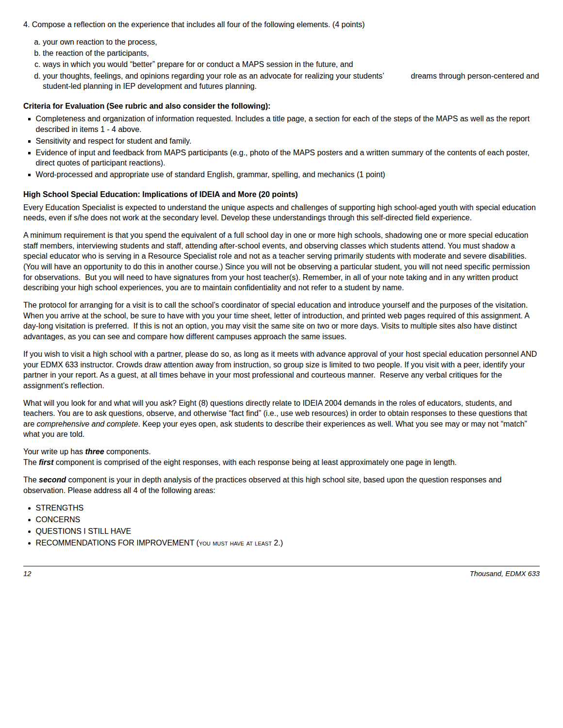4. Compose a reflection on the experience that includes all four of the following elements. (4 points)
your own reaction to the process,
the reaction of the participants,
ways in which you would “better” prepare for or conduct a MAPS session in the future, and
your thoughts, feelings, and opinions regarding your role as an advocate for realizing your students’ dreams through person-centered and student-led planning in IEP development and futures planning.
Criteria for Evaluation (See rubric and also consider the following):
Completeness and organization of information requested. Includes a title page, a section for each of the steps of the MAPS as well as the report described in items 1 - 4 above.
Sensitivity and respect for student and family.
Evidence of input and feedback from MAPS participants (e.g., photo of the MAPS posters and a written summary of the contents of each poster, direct quotes of participant reactions).
Word-processed and appropriate use of standard English, grammar, spelling, and mechanics (1 point)
High School Special Education: Implications of IDEIA and More (20 points)
Every Education Specialist is expected to understand the unique aspects and challenges of supporting high school-aged youth with special education needs, even if s/he does not work at the secondary level. Develop these understandings through this self-directed field experience.
A minimum requirement is that you spend the equivalent of a full school day in one or more high schools, shadowing one or more special education staff members, interviewing students and staff, attending after-school events, and observing classes which students attend. You must shadow a special educator who is serving in a Resource Specialist role and not as a teacher serving primarily students with moderate and severe disabilities. (You will have an opportunity to do this in another course.) Since you will not be observing a particular student, you will not need specific permission for observations. But you will need to have signatures from your host teacher(s). Remember, in all of your note taking and in any written product describing your high school experiences, you are to maintain confidentiality and not refer to a student by name.
The protocol for arranging for a visit is to call the school’s coordinator of special education and introduce yourself and the purposes of the visitation. When you arrive at the school, be sure to have with you your time sheet, letter of introduction, and printed web pages required of this assignment. A day-long visitation is preferred. If this is not an option, you may visit the same site on two or more days. Visits to multiple sites also have distinct advantages, as you can see and compare how different campuses approach the same issues.
If you wish to visit a high school with a partner, please do so, as long as it meets with advance approval of your host special education personnel AND your EDMX 633 instructor. Crowds draw attention away from instruction, so group size is limited to two people. If you visit with a peer, identify your partner in your report. As a guest, at all times behave in your most professional and courteous manner. Reserve any verbal critiques for the assignment’s reflection.
What will you look for and what will you ask? Eight (8) questions directly relate to IDEIA 2004 demands in the roles of educators, students, and teachers. You are to ask questions, observe, and otherwise “fact find” (i.e., use web resources) in order to obtain responses to these questions that are comprehensive and complete. Keep your eyes open, ask students to describe their experiences as well. What you see may or may not “match” what you are told.
Your write up has three components.
The first component is comprised of the eight responses, with each response being at least approximately one page in length.
The second component is your in depth analysis of the practices observed at this high school site, based upon the question responses and observation. Please address all 4 of the following areas:
STRENGTHS
CONCERNS
QUESTIONS I STILL HAVE
RECOMMENDATIONS FOR IMPROVEMENT (you must have at least 2.)
12 Thousand, EDMX 633